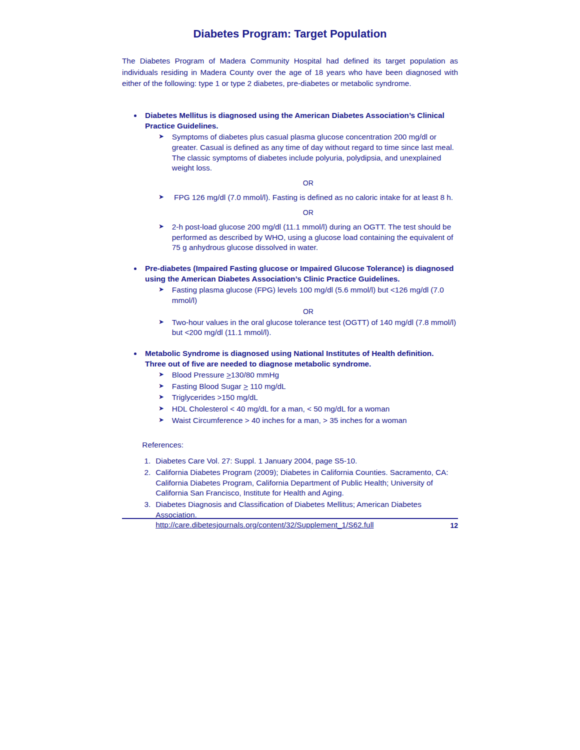Diabetes Program: Target Population
The Diabetes Program of Madera Community Hospital had defined its target population as individuals residing in Madera County over the age of 18 years who have been diagnosed with either of the following: type 1 or type 2 diabetes, pre-diabetes or metabolic syndrome.
Diabetes Mellitus is diagnosed using the American Diabetes Association’s Clinical Practice Guidelines.
Symptoms of diabetes plus casual plasma glucose concentration 200 mg/dl or greater. Casual is defined as any time of day without regard to time since last meal. The classic symptoms of diabetes include polyuria, polydipsia, and unexplained weight loss.
OR
FPG 126 mg/dl (7.0 mmol/l). Fasting is defined as no caloric intake for at least 8 h.
OR
2-h post-load glucose 200 mg/dl (11.1 mmol/l) during an OGTT. The test should be performed as described by WHO, using a glucose load containing the equivalent of 75 g anhydrous glucose dissolved in water.
Pre-diabetes (Impaired Fasting glucose or Impaired Glucose Tolerance) is diagnosed using the American Diabetes Association’s Clinic Practice Guidelines.
Fasting plasma glucose (FPG) levels 100 mg/dl (5.6 mmol/l) but <126 mg/dl (7.0 mmol/l)
OR
Two-hour values in the oral glucose tolerance test (OGTT) of 140 mg/dl (7.8 mmol/l) but <200 mg/dl (11.1 mmol/l).
Metabolic Syndrome is diagnosed using National Institutes of Health definition. Three out of five are needed to diagnose metabolic syndrome.
Blood Pressure >130/80 mmHg
Fasting Blood Sugar > 110 mg/dL
Triglycerides >150 mg/dL
HDL Cholesterol < 40 mg/dL for a man, < 50 mg/dL for a woman
Waist Circumference > 40 inches for a man, > 35 inches for a woman
References:
Diabetes Care Vol. 27: Suppl. 1 January 2004, page S5-10.
California Diabetes Program (2009); Diabetes in California Counties. Sacramento, CA: California Diabetes Program, California Department of Public Health; University of California San Francisco, Institute for Health and Aging.
Diabetes Diagnosis and Classification of Diabetes Mellitus; American Diabetes Association.
http://care.dibetesjournals.org/content/32/Supplement_1/S62.full
12